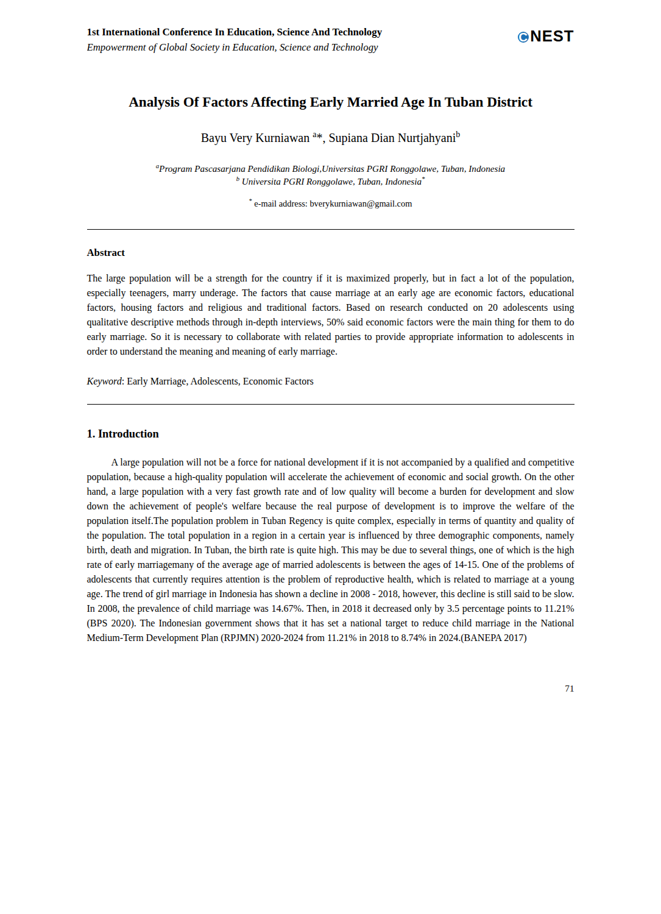1st International Conference In Education, Science And Technology
Empowerment of Global Society in Education, Science and Technology
CNEST
Analysis Of Factors Affecting Early Married Age In Tuban District
Bayu Very Kurniawan a*, Supiana Dian Nurtjahyanib
aProgram Pascasarjana Pendidikan Biologi,Universitas PGRI Ronggolawe, Tuban, Indonesia
b Universita PGRI Ronggolawe, Tuban, Indonesia*
* e-mail address: bverykurniawan@gmail.com
Abstract
The large population will be a strength for the country if it is maximized properly, but in fact a lot of the population, especially teenagers, marry underage. The factors that cause marriage at an early age are economic factors, educational factors, housing factors and religious and traditional factors. Based on research conducted on 20 adolescents using qualitative descriptive methods through in-depth interviews, 50% said economic factors were the main thing for them to do early marriage. So it is necessary to collaborate with related parties to provide appropriate information to adolescents in order to understand the meaning and meaning of early marriage.
Keyword: Early Marriage, Adolescents, Economic Factors
1. Introduction
A large population will not be a force for national development if it is not accompanied by a qualified and competitive population, because a high-quality population will accelerate the achievement of economic and social growth. On the other hand, a large population with a very fast growth rate and of low quality will become a burden for development and slow down the achievement of people's welfare because the real purpose of development is to improve the welfare of the population itself.The population problem in Tuban Regency is quite complex, especially in terms of quantity and quality of the population. The total population in a region in a certain year is influenced by three demographic components, namely birth, death and migration. In Tuban, the birth rate is quite high. This may be due to several things, one of which is the high rate of early marriagemany of the average age of married adolescents is between the ages of 14-15. One of the problems of adolescents that currently requires attention is the problem of reproductive health, which is related to marriage at a young age. The trend of girl marriage in Indonesia has shown a decline in 2008 - 2018, however, this decline is still said to be slow. In 2008, the prevalence of child marriage was 14.67%. Then, in 2018 it decreased only by 3.5 percentage points to 11.21% (BPS 2020). The Indonesian government shows that it has set a national target to reduce child marriage in the National Medium-Term Development Plan (RPJMN) 2020-2024 from 11.21% in 2018 to 8.74% in 2024.(BANEPA 2017)
71